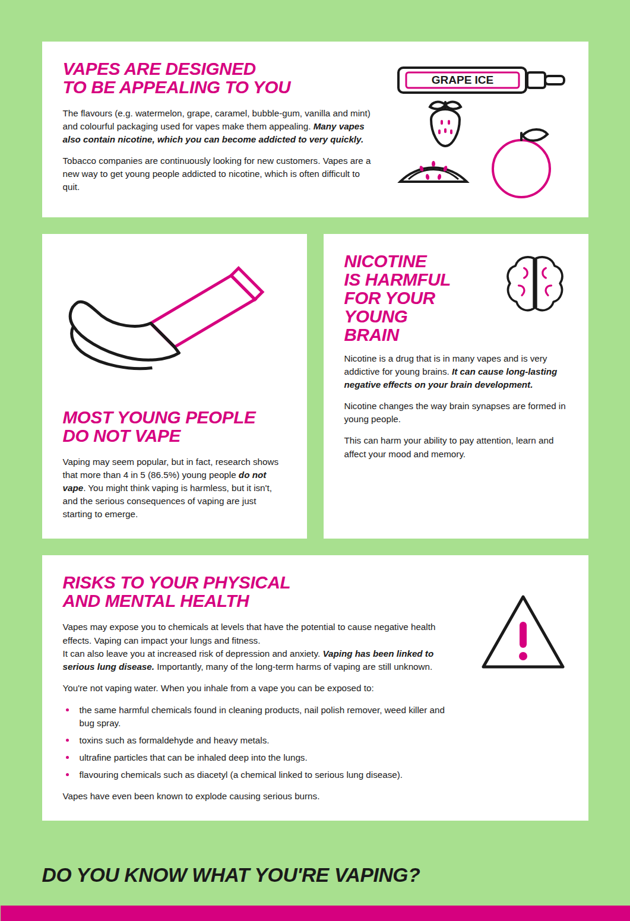Vapes are designed
to be appealing to you
The flavours (e.g. watermelon, grape, caramel, bubble-gum, vanilla and mint) and colourful packaging used for vapes make them appealing. Many vapes also contain nicotine, which you can become addicted to very quickly.
Tobacco companies are continuously looking for new customers. Vapes are a new way to get young people addicted to nicotine, which is often difficult to quit.
GRAPE ICE
Most young people
do not vape
Vaping may seem popular, but in fact, research shows that more than 4 in 5 (86.5%) young people do not vape. You might think vaping is harmless, but it isn't, and the serious consequences of vaping are just starting to emerge.
Nicotine
is harmful
for your
young
brain
Nicotine is a drug that is in many vapes and is very addictive for young brains. It can cause long-lasting negative effects on your brain development.
Nicotine changes the way brain synapses are formed in young people.
This can harm your ability to pay attention, learn and affect your mood and memory.
Risks to your physical
and mental health
Vapes may expose you to chemicals at levels that have the potential to cause negative health effects. Vaping can impact your lungs and fitness.
It can also leave you at increased risk of depression and anxiety. Vaping has been linked to serious lung disease. Importantly, many of the long-term harms of vaping are still unknown.
You're not vaping water. When you inhale from a vape you can be exposed to:
the same harmful chemicals found in cleaning products, nail polish remover, weed killer and bug spray.
toxins such as formaldehyde and heavy metals.
ultrafine particles that can be inhaled deep into the lungs.
flavouring chemicals such as diacetyl (a chemical linked to serious lung disease).
Vapes have even been known to explode causing serious burns.
Do you know what you're vaping?